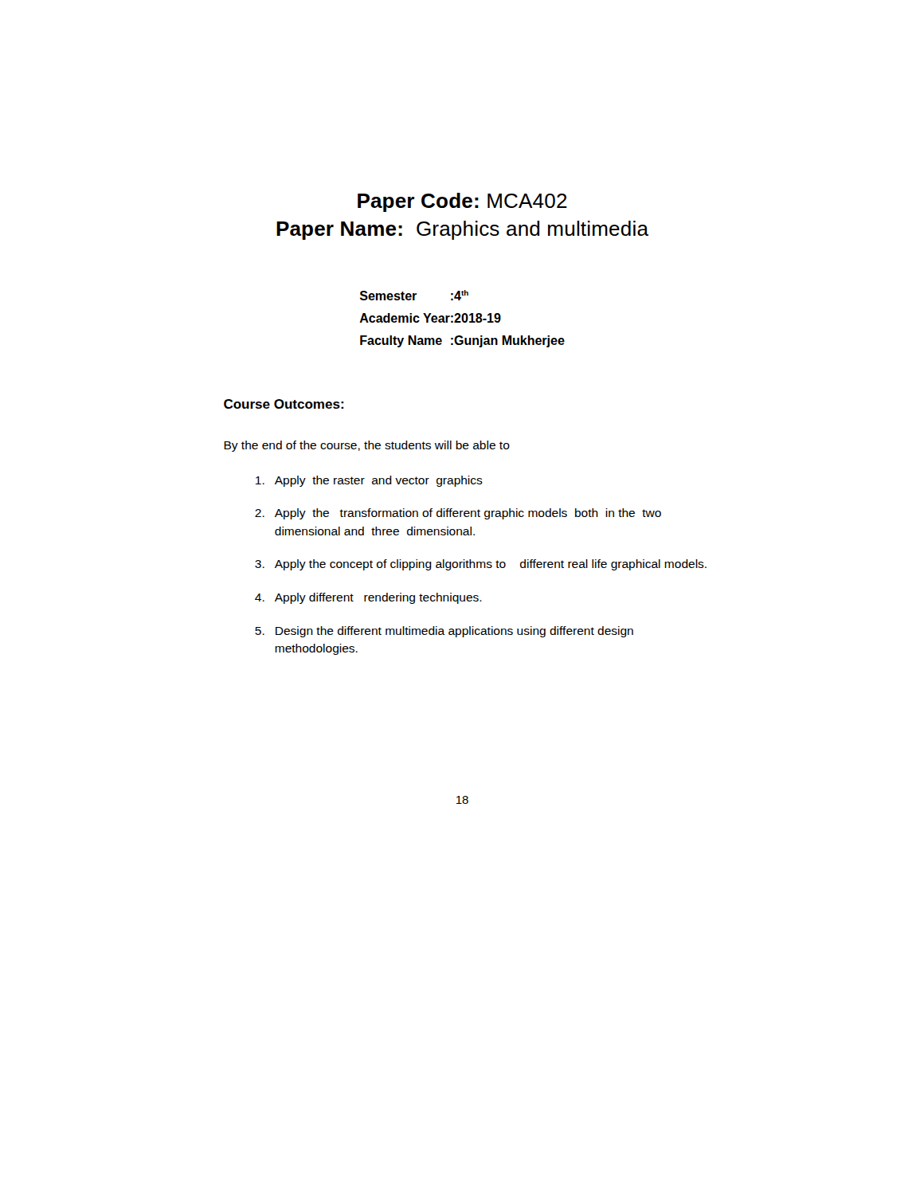Paper Code: MCA402
Paper Name: Graphics and multimedia
| Semester | : | 4 th |
| Academic Year | : | 2018-19 |
| Faculty Name | : | Gunjan Mukherjee |
Course Outcomes:
By the end of the course, the students will be able to
Apply the raster and vector graphics
Apply the transformation of different graphic models both in the two dimensional and three dimensional.
Apply the concept of clipping algorithms to different real life graphical models.
Apply different rendering techniques.
Design the different multimedia applications using different design methodologies.
18